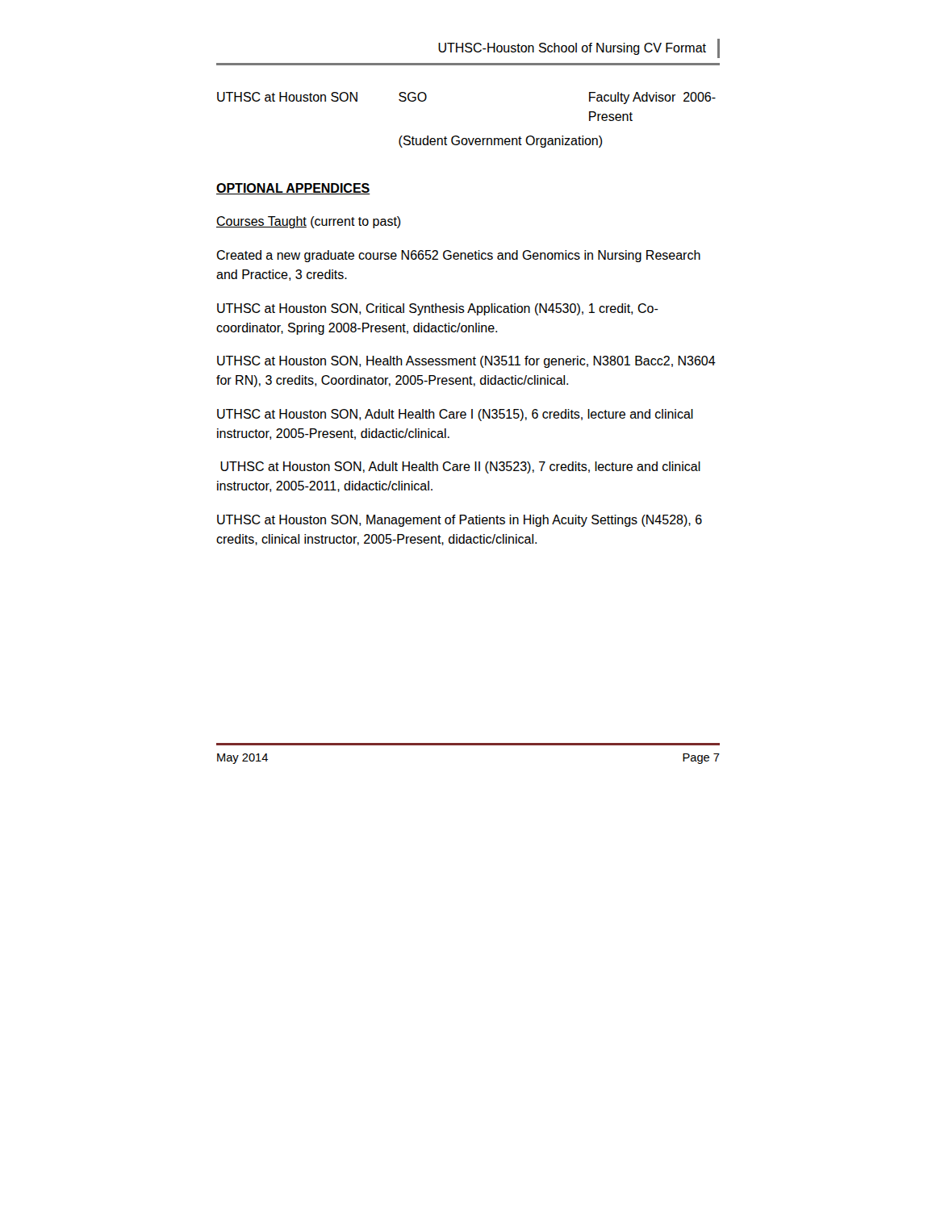UTHSC-Houston School of Nursing CV Format
UTHSC at Houston SON
SGO
Faculty Advisor 2006-Present
(Student Government Organization)
Optional Appendices
Courses Taught (current to past)
Created a new graduate course N6652 Genetics and Genomics in Nursing Research and Practice, 3 credits.
UTHSC at Houston SON, Critical Synthesis Application (N4530), 1 credit, Co-coordinator, Spring 2008-Present, didactic/online.
UTHSC at Houston SON, Health Assessment (N3511 for generic, N3801 Bacc2, N3604 for RN), 3 credits, Coordinator, 2005-Present, didactic/clinical.
UTHSC at Houston SON, Adult Health Care I (N3515), 6 credits, lecture and clinical instructor, 2005-Present, didactic/clinical.
UTHSC at Houston SON, Adult Health Care II (N3523), 7 credits, lecture and clinical instructor, 2005-2011, didactic/clinical.
UTHSC at Houston SON, Management of Patients in High Acuity Settings (N4528), 6 credits, clinical instructor, 2005-Present, didactic/clinical.
May 2014 Page 7